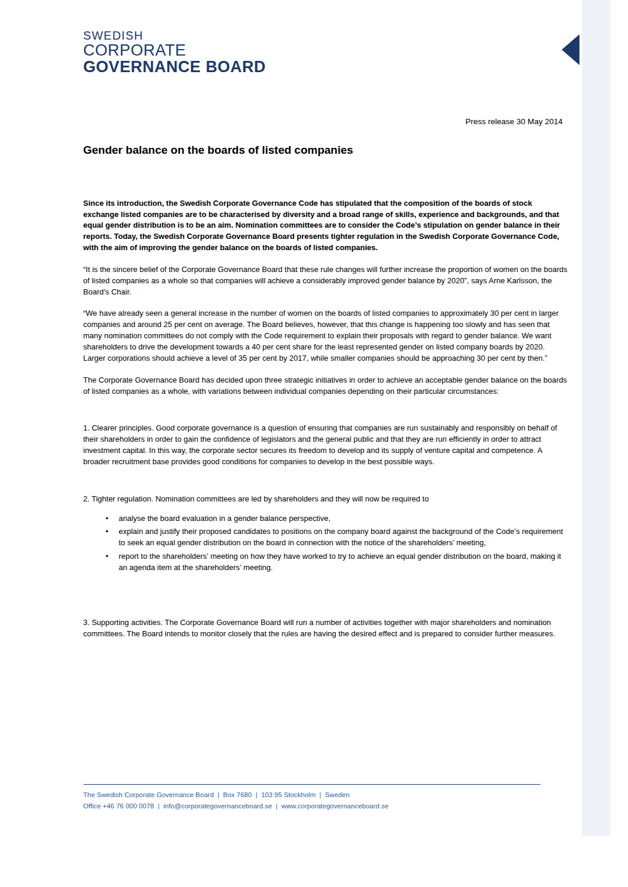SWEDISH CORPORATE GOVERNANCE BOARD
Press release 30 May 2014
Gender balance on the boards of listed companies
Since its introduction, the Swedish Corporate Governance Code has stipulated that the composition of the boards of stock exchange listed companies are to be characterised by diversity and a broad range of skills, experience and backgrounds, and that equal gender distribution is to be an aim. Nomination committees are to consider the Code’s stipulation on gender balance in their reports. Today, the Swedish Corporate Governance Board presents tighter regulation in the Swedish Corporate Governance Code, with the aim of improving the gender balance on the boards of listed companies.
“It is the sincere belief of the Corporate Governance Board that these rule changes will further increase the proportion of women on the boards of listed companies as a whole so that companies will achieve a considerably improved gender balance by 2020”, says Arne Karlsson, the Board’s Chair.
“We have already seen a general increase in the number of women on the boards of listed companies to approximately 30 per cent in larger companies and around 25 per cent on average. The Board believes, however, that this change is happening too slowly and has seen that many nomination committees do not comply with the Code requirement to explain their proposals with regard to gender balance. We want shareholders to drive the development towards a 40 per cent share for the least represented gender on listed company boards by 2020. Larger corporations should achieve a level of 35 per cent by 2017, while smaller companies should be approaching 30 per cent by then.”
The Corporate Governance Board has decided upon three strategic initiatives in order to achieve an acceptable gender balance on the boards of listed companies as a whole, with variations between individual companies depending on their particular circumstances:
1. Clearer principles. Good corporate governance is a question of ensuring that companies are run sustainably and responsibly on behalf of their shareholders in order to gain the confidence of legislators and the general public and that they are run efficiently in order to attract investment capital. In this way, the corporate sector secures its freedom to develop and its supply of venture capital and competence. A broader recruitment base provides good conditions for companies to develop in the best possible ways.
2. Tighter regulation. Nomination committees are led by shareholders and they will now be required to
analyse the board evaluation in a gender balance perspective,
explain and justify their proposed candidates to positions on the company board against the background of the Code’s requirement to seek an equal gender distribution on the board in connection with the notice of the shareholders’ meeting,
report to the shareholders’ meeting on how they have worked to try to achieve an equal gender distribution on the board, making it an agenda item at the shareholders’ meeting.
3. Supporting activities. The Corporate Governance Board will run a number of activities together with major shareholders and nomination committees. The Board intends to monitor closely that the rules are having the desired effect and is prepared to consider further measures.
The Swedish Corporate Governance Board | Box 7680 | 103 95 Stockholm | Sweden
Office +46 76 000 0078 | info@corporategovernanceboard.se | www.corporategovernanceboard.se